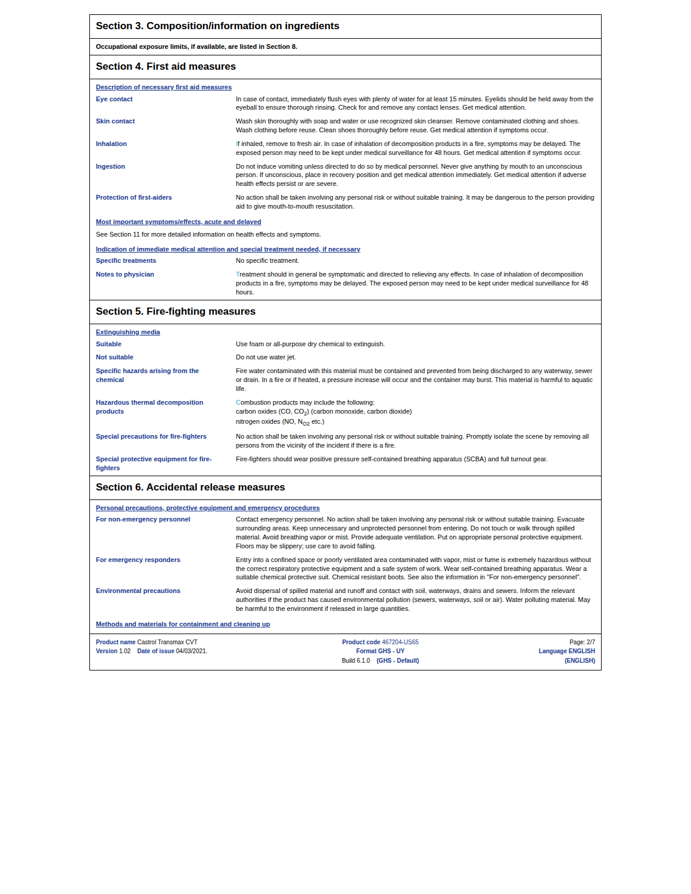Section 3. Composition/information on ingredients
Occupational exposure limits, if available, are listed in Section 8.
Section 4. First aid measures
Description of necessary first aid measures
| Eye contact | In case of contact, immediately flush eyes with plenty of water for at least 15 minutes. Eyelids should be held away from the eyeball to ensure thorough rinsing. Check for and remove any contact lenses. Get medical attention. |
| Skin contact | Wash skin thoroughly with soap and water or use recognized skin cleanser. Remove contaminated clothing and shoes. Wash clothing before reuse. Clean shoes thoroughly before reuse. Get medical attention if symptoms occur. |
| Inhalation | I f inhaled, remove to fresh air. In case of inhalation of decomposition products in a fire, symptoms may be delayed. The exposed person may need to be kept under medical surveillance for 48 hours. Get medical attention if symptoms occur. |
| Ingestion | Do not induce vomiting unless directed to do so by medical personnel. Never give anything by mouth to an unconscious person. If unconscious, place in recovery position and get medical attention immediately. Get medical attention if adverse health effects persist or are severe. |
| Protection of first-aiders | No action shall be taken involving any personal risk or without suitable training. It may be dangerous to the person providing aid to give mouth-to-mouth resuscitation. |
Most important symptoms/effects, acute and delayed
See Section 11 for more detailed information on health effects and symptoms.
Indication of immediate medical attention and special treatment needed, if necessary
| Specific treatments | No specific treatment. |
| Notes to physician | T reatment should in general be symptomatic and directed to relieving any effects. In case of inhalation of decomposition products in a fire, symptoms may be delayed. The exposed person may need to be kept under medical surveillance for 48 hours. |
Section 5. Fire-fighting measures
Extinguishing media
| Suitable | Use foam or all-purpose dry chemical to extinguish. |
| Not suitable | Do not use water jet. |
| Specific hazards arising from the chemical | Fire water contaminated with this material must be contained and prevented from being discharged to any waterway, sewer or drain. In a fire or if heated, a pressure increase will occur and the container may burst. This material is harmful to aquatic life. |
| Hazardous thermal decomposition products | C ombustion products may include the following: carbon oxides (CO, CO 2 ) (carbon monoxide, carbon dioxide) nitrogen oxides (NO, N O 2 etc.) |
| Special precautions for fire-fighters | No action shall be taken involving any personal risk or without suitable training. Promptly isolate the scene by removing all persons from the vicinity of the incident if there is a fire. |
| Special protective equipment for fire-fighters | Fire-fighters should wear positive pressure self-contained breathing apparatus (SCBA) and full turnout gear. |
Section 6. Accidental release measures
Personal precautions, protective equipment and emergency procedures
| For non-emergency personnel | Contact emergency personnel. No action shall be taken involving any personal risk or without suitable training. Evacuate surrounding areas. Keep unnecessary and unprotected personnel from entering. Do not touch or walk through spilled material. Avoid breathing vapor or mist. Provide adequate ventilation. Put on appropriate personal protective equipment. Floors may be slippery; use care to avoid falling. |
| For emergency responders | Entry into a confined space or poorly ventilated area contaminated with vapor, mist or fume is extremely hazardous without the correct respiratory protective equipment and a safe system of work. Wear self-contained breathing apparatus. Wear a suitable chemical protective suit. Chemical resistant boots. See also the information in "For non-emergency personnel". |
| Environmental precautions | Avoid dispersal of spilled material and runoff and contact with soil, waterways, drains and sewers. Inform the relevant authorities if the product has caused environmental pollution (sewers, waterways, soil or air). Water polluting material. May be harmful to the environment if released in large quantities. |
Methods and materials for containment and cleaning up
| Product name Castrol Transmax CVT | Product code 467204-US65 | Page: 2/7 |
| Version 1.02 Date of issue 04/03/2021. | Format GHS - UY | Language ENGLISH |
| | Build 6.1.0 (GHS - Default) | (ENGLISH) |